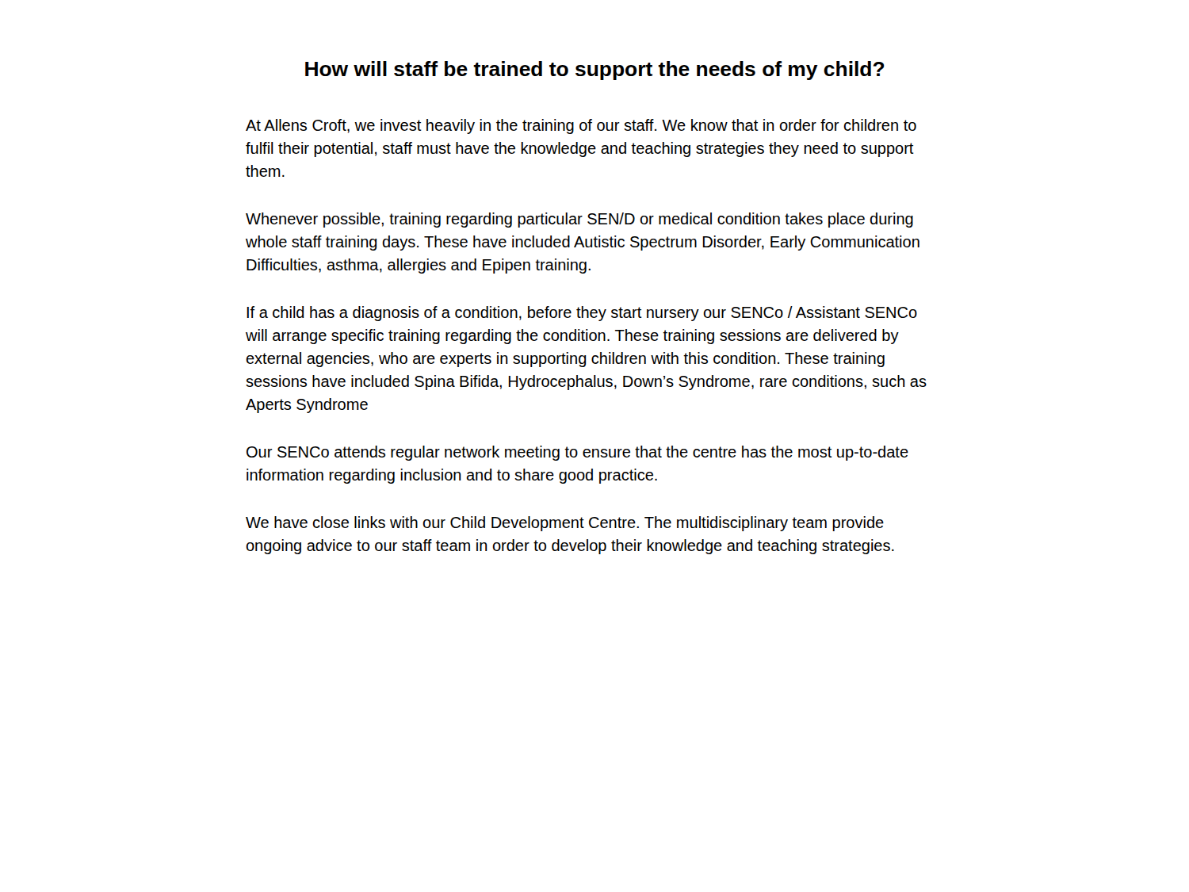How will staff be trained to support the needs of my child?
At Allens Croft, we invest heavily in the training of our staff. We know that in order for children to fulfil their potential, staff must have the knowledge and teaching strategies they need to support them.
Whenever possible, training regarding particular SEN/D or medical condition takes place during whole staff training days. These have included Autistic Spectrum Disorder, Early Communication Difficulties, asthma, allergies and Epipen training.
If a child has a diagnosis of a condition, before they start nursery our SENCo / Assistant SENCo will arrange specific training regarding the condition. These training sessions are delivered by external agencies, who are experts in supporting children with this condition. These training sessions have included Spina Bifida, Hydrocephalus, Down’s Syndrome, rare conditions, such as Aperts Syndrome
Our SENCo attends regular network meeting to ensure that the centre has the most up-to-date information regarding inclusion and to share good practice.
We have close links with our Child Development Centre. The multidisciplinary team provide ongoing advice to our staff team in order to develop their knowledge and teaching strategies.